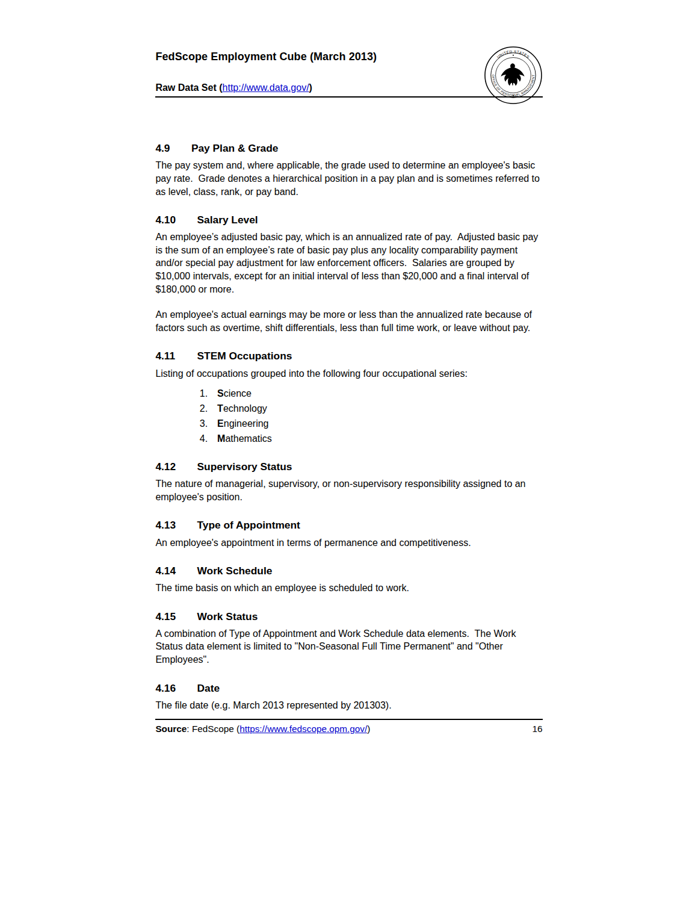FedScope Employment Cube (March 2013)
Raw Data Set (http://www.data.gov/)
UNITED STATES OFFICE OF PERSONNEL MANAGEMENT
4.9 Pay Plan & Grade
The pay system and, where applicable, the grade used to determine an employee's basic pay rate. Grade denotes a hierarchical position in a pay plan and is sometimes referred to as level, class, rank, or pay band.
4.10 Salary Level
An employee’s adjusted basic pay, which is an annualized rate of pay. Adjusted basic pay is the sum of an employee’s rate of basic pay plus any locality comparability payment and/or special pay adjustment for law enforcement officers. Salaries are grouped by $10,000 intervals, except for an initial interval of less than $20,000 and a final interval of $180,000 or more.
An employee's actual earnings may be more or less than the annualized rate because of factors such as overtime, shift differentials, less than full time work, or leave without pay.
4.11 STEM Occupations
Listing of occupations grouped into the following four occupational series:
Science
Technology
Engineering
Mathematics
4.12 Supervisory Status
The nature of managerial, supervisory, or non-supervisory responsibility assigned to an employee's position.
4.13 Type of Appointment
An employee's appointment in terms of permanence and competitiveness.
4.14 Work Schedule
The time basis on which an employee is scheduled to work.
4.15 Work Status
A combination of Type of Appointment and Work Schedule data elements. The Work Status data element is limited to "Non-Seasonal Full Time Permanent" and "Other Employees".
4.16 Date
The file date (e.g. March 2013 represented by 201303).
Source: FedScope (https://www.fedscope.opm.gov/)
16